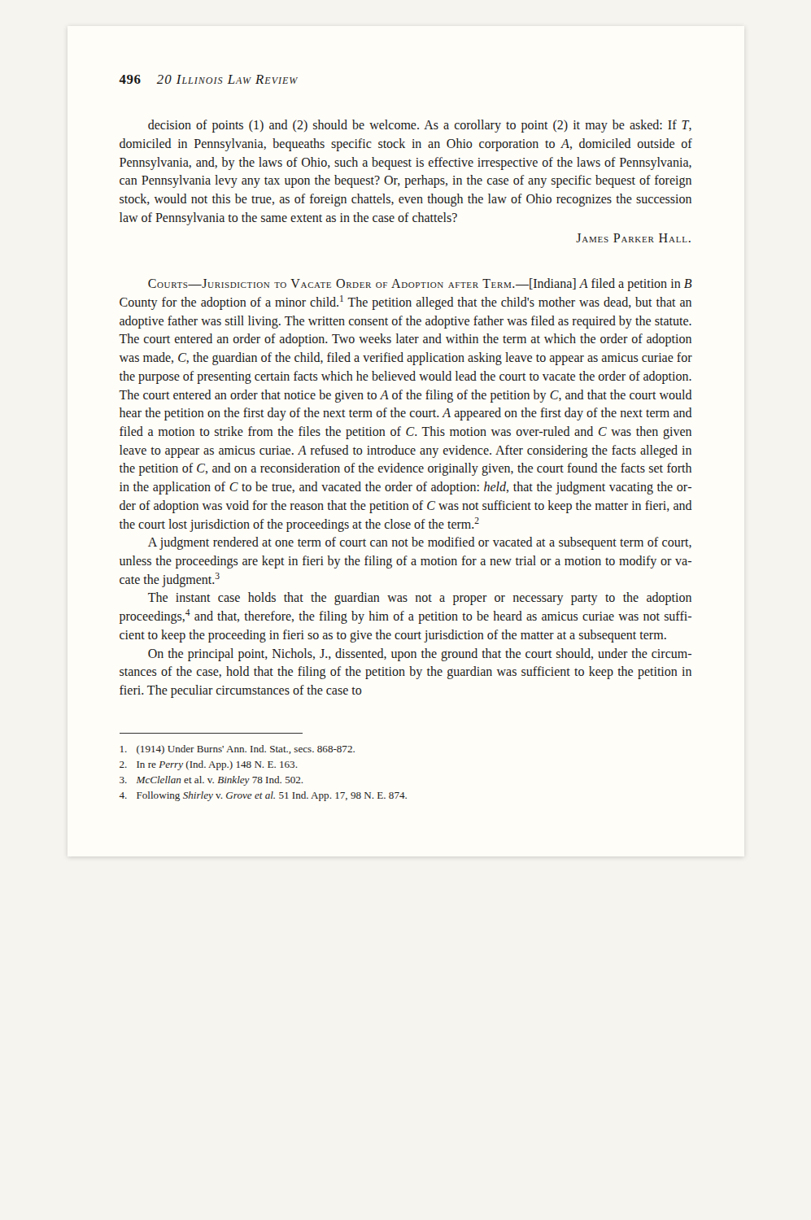496 20 Illinois Law Review
decision of points (1) and (2) should be welcome. As a corollary to point (2) it may be asked: If T, domiciled in Pennsylvania, bequeaths specific stock in an Ohio corporation to A, domiciled outside of Pennsylvania, and, by the laws of Ohio, such a bequest is effective irrespective of the laws of Pennsylvania, can Pennsylvania levy any tax upon the bequest? Or, perhaps, in the case of any specific bequest of foreign stock, would not this be true, as of foreign chattels, even though the law of Ohio recognizes the succession law of Pennsylvania to the same extent as in the case of chattels?
James Parker Hall.
Courts—Jurisdiction to Vacate Order of Adoption after Term.—[Indiana] A filed a petition in B County for the adoption of a minor child.1 The petition alleged that the child's mother was dead, but that an adoptive father was still living. The written consent of the adoptive father was filed as required by the statute. The court entered an order of adoption. Two weeks later and within the term at which the order of adoption was made, C, the guardian of the child, filed a verified application asking leave to appear as amicus curiae for the purpose of presenting certain facts which he believed would lead the court to vacate the order of adoption. The court entered an order that notice be given to A of the filing of the petition by C, and that the court would hear the petition on the first day of the next term of the court. A appeared on the first day of the next term and filed a motion to strike from the files the petition of C. This motion was over-ruled and C was then given leave to appear as amicus curiae. A refused to introduce any evidence. After considering the facts alleged in the petition of C, and on a reconsideration of the evidence originally given, the court found the facts set forth in the application of C to be true, and vacated the order of adoption: held, that the judgment vacating the order of adoption was void for the reason that the petition of C was not sufficient to keep the matter in fieri, and the court lost jurisdiction of the proceedings at the close of the term.2
A judgment rendered at one term of court can not be modified or vacated at a subsequent term of court, unless the proceedings are kept in fieri by the filing of a motion for a new trial or a motion to modify or vacate the judgment.3
The instant case holds that the guardian was not a proper or necessary party to the adoption proceedings,4 and that, therefore, the filing by him of a petition to be heard as amicus curiae was not sufficient to keep the proceeding in fieri so as to give the court jurisdiction of the matter at a subsequent term.
On the principal point, Nichols, J., dissented, upon the ground that the court should, under the circumstances of the case, hold that the filing of the petition by the guardian was sufficient to keep the petition in fieri. The peculiar circumstances of the case to
1.(1914) Under Burns' Ann. Ind. Stat., secs. 868-872.
2. In re Perry (Ind. App.) 148 N. E. 163.
3. McClellan et al. v. Binkley 78 Ind. 502.
4. Following Shirley v. Grove et al. 51 Ind. App. 17, 98 N. E. 874.